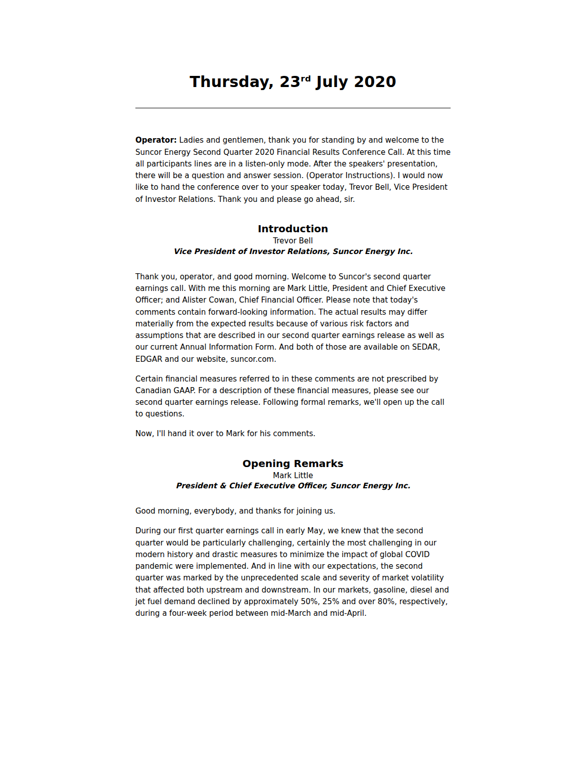Thursday, 23rd July 2020
Operator: Ladies and gentlemen, thank you for standing by and welcome to the Suncor Energy Second Quarter 2020 Financial Results Conference Call. At this time all participants lines are in a listen-only mode. After the speakers' presentation, there will be a question and answer session. (Operator Instructions). I would now like to hand the conference over to your speaker today, Trevor Bell, Vice President of Investor Relations. Thank you and please go ahead, sir.
Introduction Trevor Bell Vice President of Investor Relations, Suncor Energy Inc.
Thank you, operator, and good morning. Welcome to Suncor's second quarter earnings call. With me this morning are Mark Little, President and Chief Executive Officer; and Alister Cowan, Chief Financial Officer. Please note that today's comments contain forward-looking information. The actual results may differ materially from the expected results because of various risk factors and assumptions that are described in our second quarter earnings release as well as our current Annual Information Form. And both of those are available on SEDAR, EDGAR and our website, suncor.com.
Certain financial measures referred to in these comments are not prescribed by Canadian GAAP. For a description of these financial measures, please see our second quarter earnings release. Following formal remarks, we'll open up the call to questions.
Now, I'll hand it over to Mark for his comments.
Opening Remarks Mark Little President & Chief Executive Officer, Suncor Energy Inc.
Good morning, everybody, and thanks for joining us.
During our first quarter earnings call in early May, we knew that the second quarter would be particularly challenging, certainly the most challenging in our modern history and drastic measures to minimize the impact of global COVID pandemic were implemented. And in line with our expectations, the second quarter was marked by the unprecedented scale and severity of market volatility that affected both upstream and downstream. In our markets, gasoline, diesel and jet fuel demand declined by approximately 50%, 25% and over 80%, respectively, during a four-week period between mid-March and mid-April.